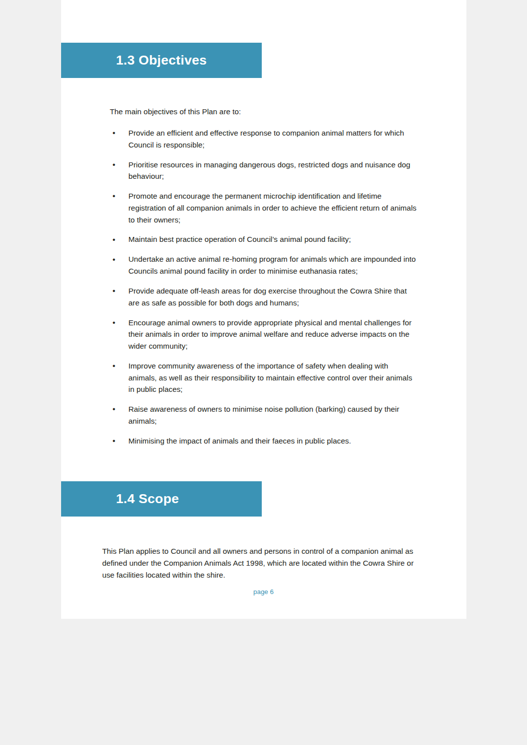1.3 Objectives
The main objectives of this Plan are to:
Provide an efficient and effective response to companion animal matters for which Council is responsible;
Prioritise resources in managing dangerous dogs, restricted dogs and nuisance dog behaviour;
Promote and encourage the permanent microchip identification and lifetime registration of all companion animals in order to achieve the efficient return of animals to their owners;
Maintain best practice operation of Council’s animal pound facility;
Undertake an active animal re-homing program for animals which are impounded into Councils animal pound facility in order to minimise euthanasia rates;
Provide adequate off-leash areas for dog exercise throughout the Cowra Shire that are as safe as possible for both dogs and humans;
Encourage animal owners to provide appropriate physical and mental challenges for their animals in order to improve animal welfare and reduce adverse impacts on the wider community;
Improve community awareness of the importance of safety when dealing with animals, as well as their responsibility to maintain effective control over their animals in public places;
Raise awareness of owners to minimise noise pollution (barking) caused by their animals;
Minimising the impact of animals and their faeces in public places.
1.4 Scope
This Plan applies to Council and all owners and persons in control of a companion animal as defined under the Companion Animals Act 1998, which are located within the Cowra Shire or use facilities located within the shire.
page 6